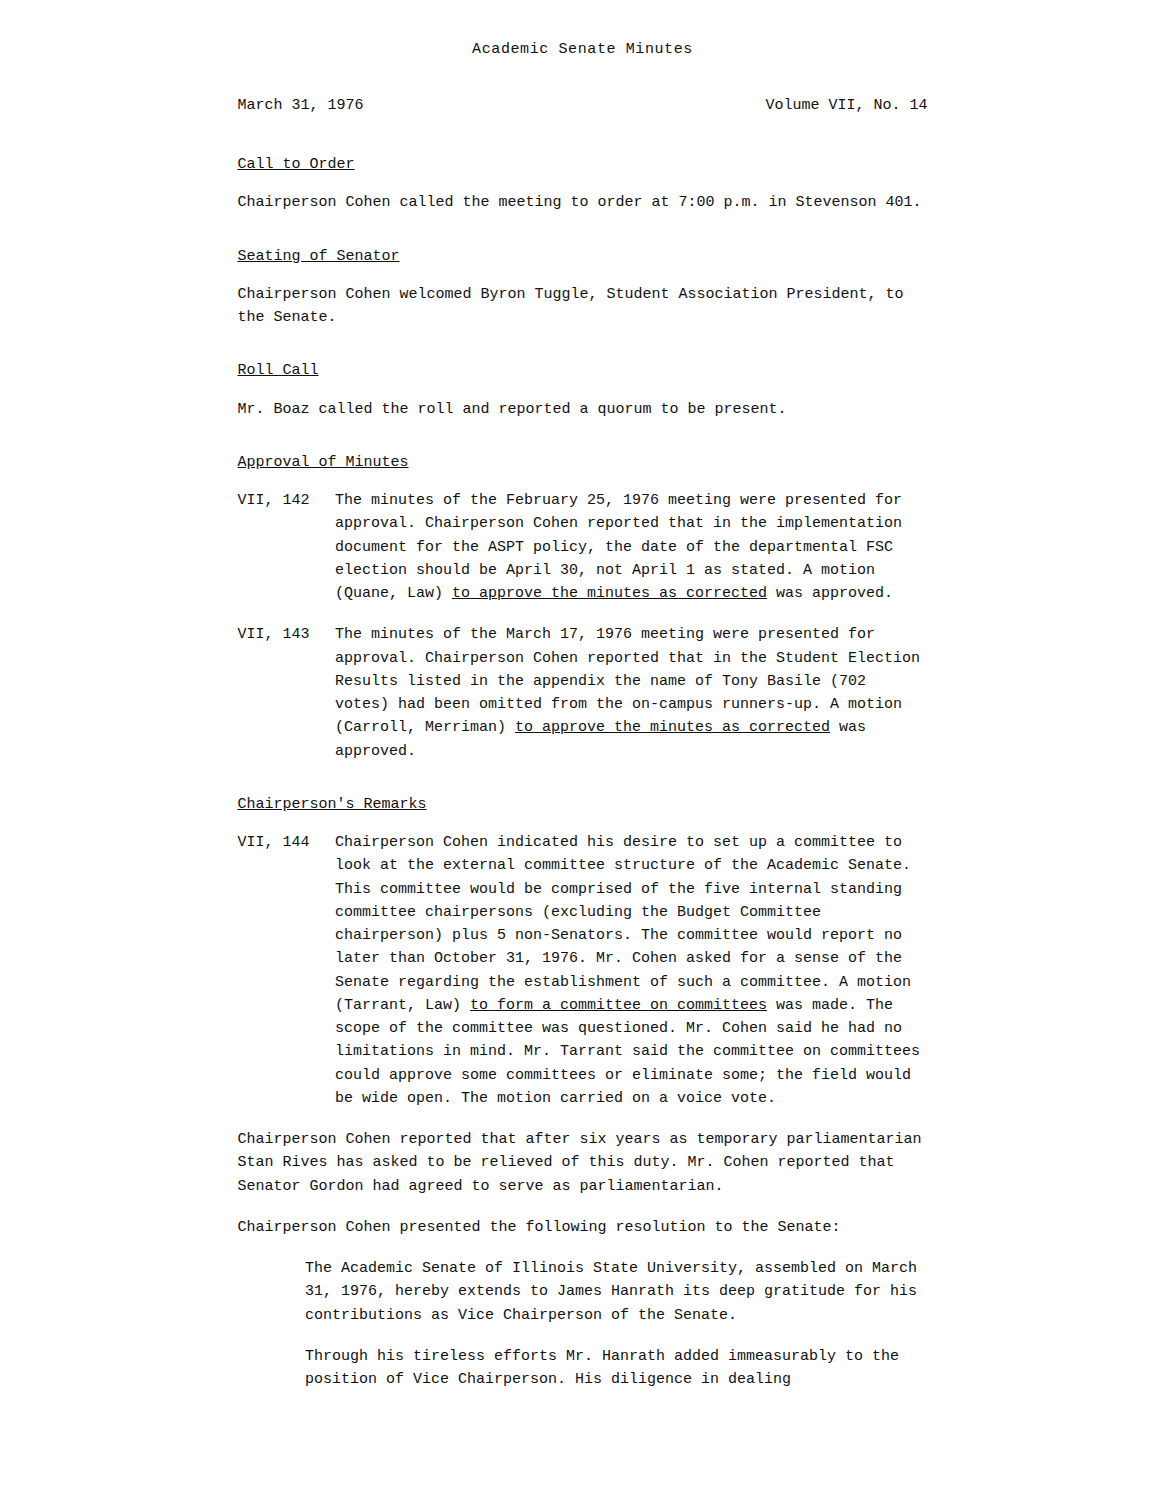Academic Senate Minutes
March 31, 1976 Volume VII, No. 14
Call to Order
Chairperson Cohen called the meeting to order at 7:00 p.m. in Stevenson 401.
Seating of Senator
Chairperson Cohen welcomed Byron Tuggle, Student Association President, to the Senate.
Roll Call
Mr. Boaz called the roll and reported a quorum to be present.
Approval of Minutes
VII, 142
The minutes of the February 25, 1976 meeting were presented for approval. Chairperson Cohen reported that in the implementation document for the ASPT policy, the date of the departmental FSC election should be April 30, not April 1 as stated. A motion (Quane, Law) to approve the minutes as corrected was approved.
VII, 143
The minutes of the March 17, 1976 meeting were presented for approval. Chairperson Cohen reported that in the Student Election Results listed in the appendix the name of Tony Basile (702 votes) had been omitted from the on-campus runners-up. A motion (Carroll, Merriman) to approve the minutes as corrected was approved.
Chairperson's Remarks
VII, 144
Chairperson Cohen indicated his desire to set up a committee to look at the external committee structure of the Academic Senate. This committee would be comprised of the five internal standing committee chairpersons (excluding the Budget Committee chairperson) plus 5 non-Senators. The committee would report no later than October 31, 1976. Mr. Cohen asked for a sense of the Senate regarding the establishment of such a committee. A motion (Tarrant, Law) to form a committee on committees was made. The scope of the committee was questioned. Mr. Cohen said he had no limitations in mind. Mr. Tarrant said the committee on committees could approve some committees or eliminate some; the field would be wide open. The motion carried on a voice vote.
Chairperson Cohen reported that after six years as temporary parliamentarian Stan Rives has asked to be relieved of this duty. Mr. Cohen reported that Senator Gordon had agreed to serve as parliamentarian.
Chairperson Cohen presented the following resolution to the Senate:
The Academic Senate of Illinois State University, assembled on March 31, 1976, hereby extends to James Hanrath its deep gratitude for his contributions as Vice Chairperson of the Senate.
Through his tireless efforts Mr. Hanrath added immeasurably to the position of Vice Chairperson. His diligence in dealing